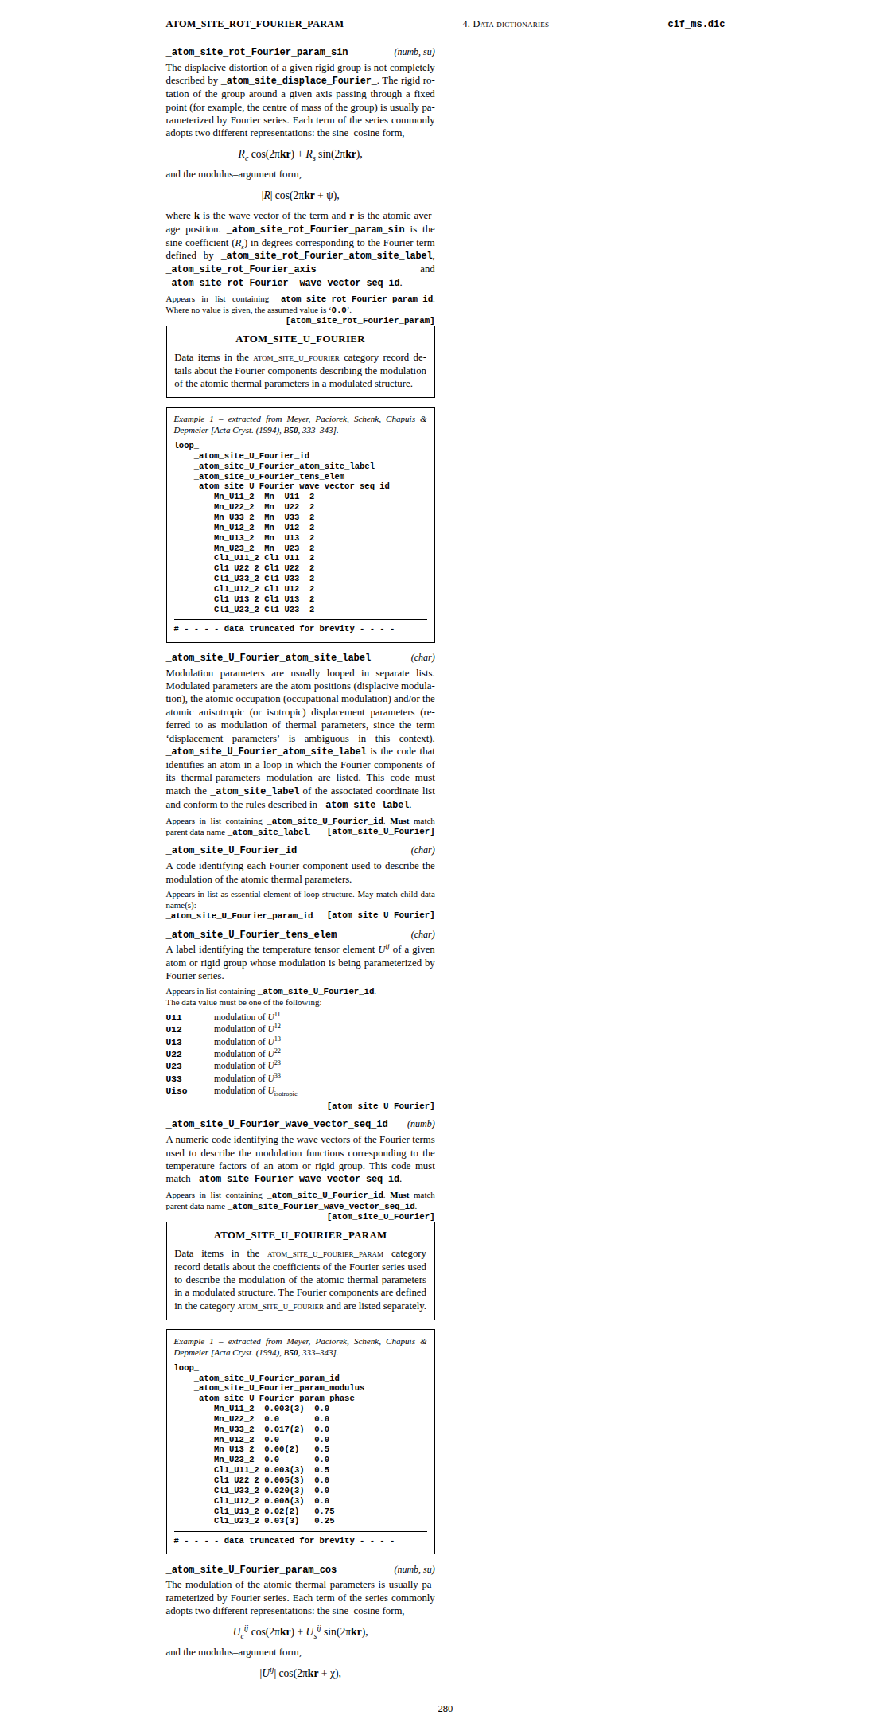ATOM_SITE_ROT_FOURIER_PARAM
4. Data dictionaries
cif_ms.dic
_atom_site_rot_Fourier_param_sin (numb, su)
The displacive distortion of a given rigid group is not completely described by _atom_site_displace_Fourier_. The rigid rotation of the group around a given axis passing through a fixed point (for example, the centre of mass of the group) is usually parameterized by Fourier series. Each term of the series commonly adopts two different representations: the sine–cosine form,
Rc cos(2πkr) + Rs sin(2πkr),
and the modulus–argument form,
|R| cos(2πkr + ψ),
where k is the wave vector of the term and r is the atomic average position. _atom_site_rot_Fourier_param_sin is the sine coefficient (Rs) in degrees corresponding to the Fourier term defined by _atom_site_rot_Fourier_atom_site_label, _atom_site_rot_Fourier_axis and _atom_site_rot_Fourier_ wave_vector_seq_id.
Appears in list containing _atom_site_rot_Fourier_param_id. Where no value is given, the assumed value is ‘0.0’. [atom_site_rot_Fourier_param]
ATOM_SITE_U_FOURIER
Data items in the atom_site_u_fourier category record details about the Fourier components describing the modulation of the atomic thermal parameters in a modulated structure.
Example 1 – extracted from Meyer, Paciorek, Schenk, Chapuis & Depmeier [Acta Cryst. (1994), B50, 333–343].
loop_
    _atom_site_U_Fourier_id
    _atom_site_U_Fourier_atom_site_label
    _atom_site_U_Fourier_tens_elem
    _atom_site_U_Fourier_wave_vector_seq_id
        Mn_U11_2  Mn  U11  2
        Mn_U22_2  Mn  U22  2
        Mn_U33_2  Mn  U33  2
        Mn_U12_2  Mn  U12  2
        Mn_U13_2  Mn  U13  2
        Mn_U23_2  Mn  U23  2
        Cl1_U11_2 Cl1 U11  2
        Cl1_U22_2 Cl1 U22  2
        Cl1_U33_2 Cl1 U33  2
        Cl1_U12_2 Cl1 U12  2
        Cl1_U13_2 Cl1 U13  2
        Cl1_U23_2 Cl1 U23  2
# - - - - data truncated for brevity - - - -
_atom_site_U_Fourier_atom_site_label (char)
Modulation parameters are usually looped in separate lists. Modulated parameters are the atom positions (displacive modulation), the atomic occupation (occupational modulation) and/or the atomic anisotropic (or isotropic) displacement parameters (referred to as modulation of thermal parameters, since the term ‘displacement parameters’ is ambiguous in this context). _atom_site_U_Fourier_atom_site_label is the code that identifies an atom in a loop in which the Fourier components of its thermal-parameters modulation are listed. This code must match the _atom_site_label of the associated coordinate list and conform to the rules described in _atom_site_label.
Appears in list containing _atom_site_U_Fourier_id. Must match parent data name _atom_site_label. [atom_site_U_Fourier]
_atom_site_U_Fourier_id (char)
A code identifying each Fourier component used to describe the modulation of the atomic thermal parameters.
Appears in list as essential element of loop structure. May match child data name(s):
_atom_site_U_Fourier_param_id. [atom_site_U_Fourier]
_atom_site_U_Fourier_tens_elem (char)
A label identifying the temperature tensor element Uij of a given atom or rigid group whose modulation is being parameterized by Fourier series.
Appears in list containing _atom_site_U_Fourier_id.
The data value must be one of the following:
U11 modulation of U11
U12 modulation of U12
U13 modulation of U13
U22 modulation of U22
U23 modulation of U23
U33 modulation of U33
Uiso modulation of Uisotropic
[atom_site_U_Fourier]
_atom_site_U_Fourier_wave_vector_seq_id (numb)
A numeric code identifying the wave vectors of the Fourier terms used to describe the modulation functions corresponding to the temperature factors of an atom or rigid group. This code must match _atom_site_Fourier_wave_vector_seq_id.
Appears in list containing _atom_site_U_Fourier_id. Must match parent data name _atom_site_Fourier_wave_vector_seq_id. [atom_site_U_Fourier]
ATOM_SITE_U_FOURIER_PARAM
Data items in the atom_site_u_fourier_param category record details about the coefficients of the Fourier series used to describe the modulation of the atomic thermal parameters in a modulated structure. The Fourier components are defined in the category atom_site_u_fourier and are listed separately.
Example 1 – extracted from Meyer, Paciorek, Schenk, Chapuis & Depmeier [Acta Cryst. (1994), B50, 333–343].
loop_
    _atom_site_U_Fourier_param_id
    _atom_site_U_Fourier_param_modulus
    _atom_site_U_Fourier_param_phase
        Mn_U11_2  0.003(3)  0.0
        Mn_U22_2  0.0       0.0
        Mn_U33_2  0.017(2)  0.0
        Mn_U12_2  0.0       0.0
        Mn_U13_2  0.00(2)   0.5
        Mn_U23_2  0.0       0.0
        Cl1_U11_2 0.003(3)  0.5
        Cl1_U22_2 0.005(3)  0.0
        Cl1_U33_2 0.020(3)  0.0
        Cl1_U12_2 0.008(3)  0.0
        Cl1_U13_2 0.02(2)   0.75
        Cl1_U23_2 0.03(3)   0.25
# - - - - data truncated for brevity - - - -
_atom_site_U_Fourier_param_cos (numb, su)
The modulation of the atomic thermal parameters is usually parameterized by Fourier series. Each term of the series commonly adopts two different representations: the sine–cosine form,
Ucij cos(2πkr) + Usij sin(2πkr),
and the modulus–argument form,
|Uij| cos(2πkr + χ),
280